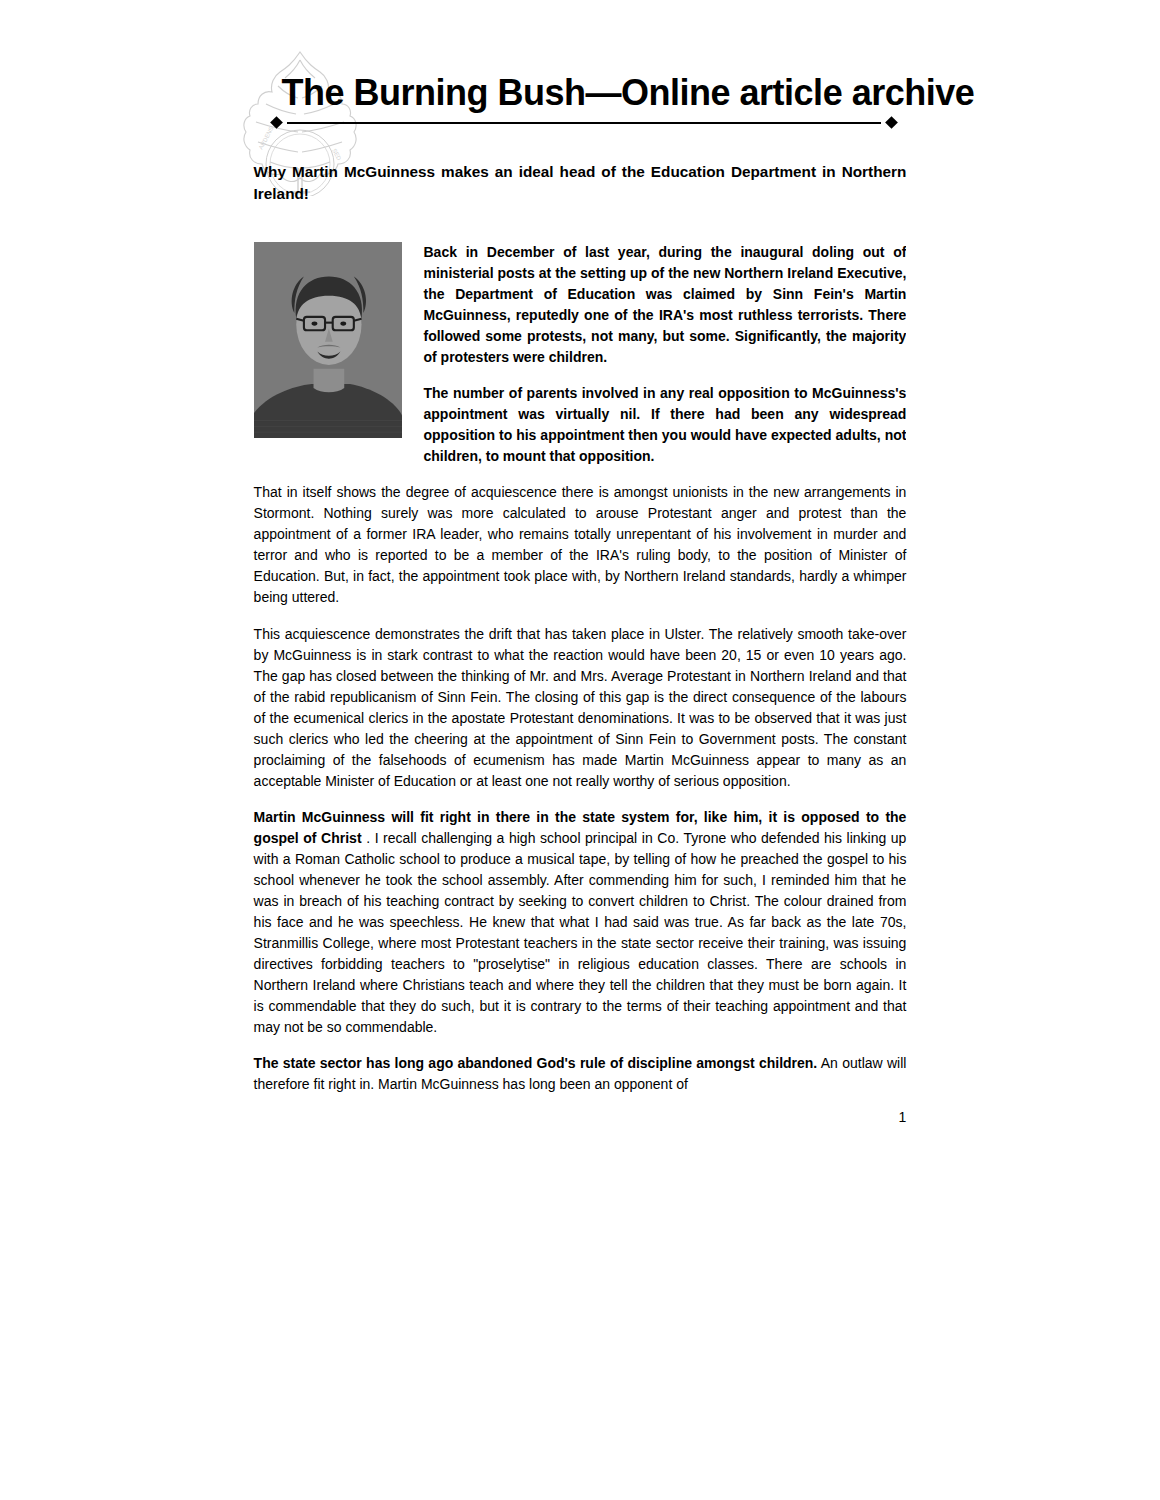ARDENS SED
The Burning Bush—Online article archive
Why Martin McGuinness makes an ideal head of the Education Department in Northern Ireland!
Back in December of last year, during the inaugural doling out of ministerial posts at the setting up of the new Northern Ireland Executive, the Department of Education was claimed by Sinn Fein's Martin McGuinness, reputedly one of the IRA's most ruthless terrorists. There followed some protests, not many, but some. Significantly, the majority of protesters were children.
The number of parents involved in any real opposition to McGuinness's appointment was virtually nil. If there had been any widespread opposition to his appointment then you would have expected adults, not children, to mount that opposition.
That in itself shows the degree of acquiescence there is amongst unionists in the new arrangements in Stormont. Nothing surely was more calculated to arouse Protestant anger and protest than the appointment of a former IRA leader, who remains totally unrepentant of his involvement in murder and terror and who is reported to be a member of the IRA's ruling body, to the position of Minister of Education. But, in fact, the appointment took place with, by Northern Ireland standards, hardly a whimper being uttered.
This acquiescence demonstrates the drift that has taken place in Ulster. The relatively smooth take-over by McGuinness is in stark contrast to what the reaction would have been 20, 15 or even 10 years ago. The gap has closed between the thinking of Mr. and Mrs. Average Protestant in Northern Ireland and that of the rabid republicanism of Sinn Fein. The closing of this gap is the direct consequence of the labours of the ecumenical clerics in the apostate Protestant denominations. It was to be observed that it was just such clerics who led the cheering at the appointment of Sinn Fein to Government posts. The constant proclaiming of the falsehoods of ecumenism has made Martin McGuinness appear to many as an acceptable Minister of Education or at least one not really worthy of serious opposition.
Martin McGuinness will fit right in there in the state system for, like him, it is opposed to the gospel of Christ . I recall challenging a high school principal in Co. Tyrone who defended his linking up with a Roman Catholic school to produce a musical tape, by telling of how he preached the gospel to his school whenever he took the school assembly. After commending him for such, I reminded him that he was in breach of his teaching contract by seeking to convert children to Christ. The colour drained from his face and he was speechless. He knew that what I had said was true. As far back as the late 70s, Stranmillis College, where most Protestant teachers in the state sector receive their training, was issuing directives forbidding teachers to "proselytise" in religious education classes. There are schools in Northern Ireland where Christians teach and where they tell the children that they must be born again. It is commendable that they do such, but it is contrary to the terms of their teaching appointment and that may not be so commendable.
The state sector has long ago abandoned God's rule of discipline amongst children. An outlaw will therefore fit right in. Martin McGuinness has long been an opponent of
1